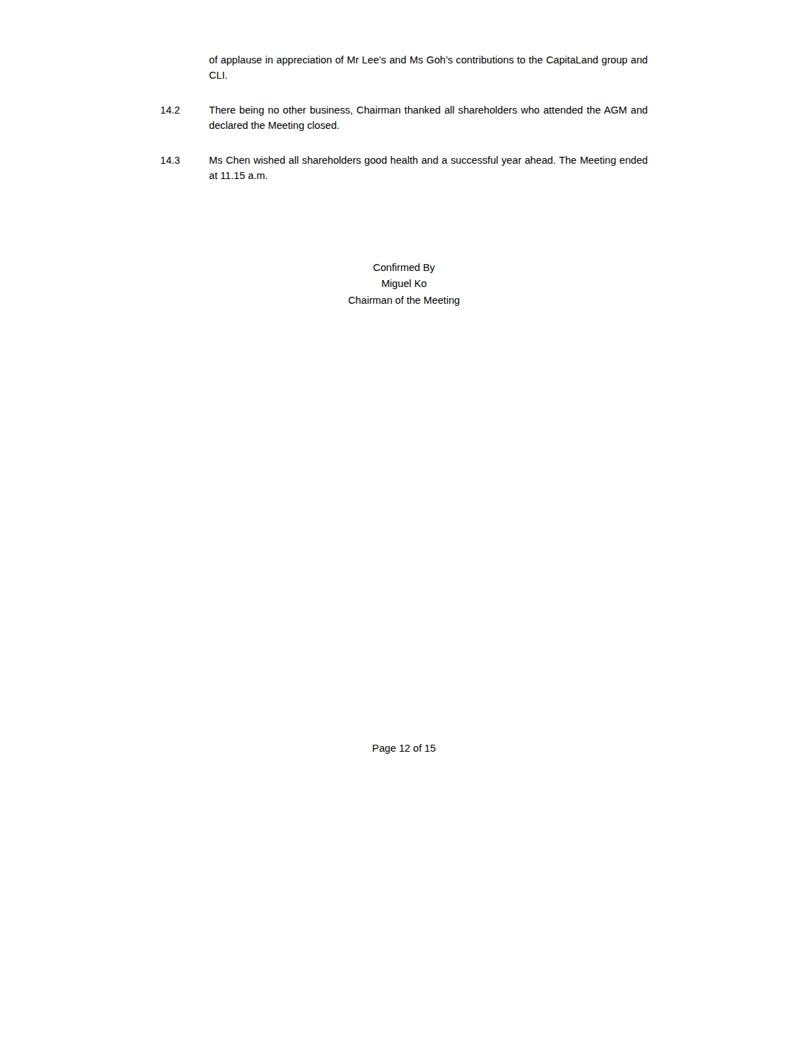of applause in appreciation of Mr Lee’s and Ms Goh’s contributions to the CapitaLand group and CLI.
14.2
There being no other business, Chairman thanked all shareholders who attended the AGM and declared the Meeting closed.
14.3
Ms Chen wished all shareholders good health and a successful year ahead. The Meeting ended at 11.15 a.m.
Confirmed By
Miguel Ko
Chairman of the Meeting
Page 12 of 15